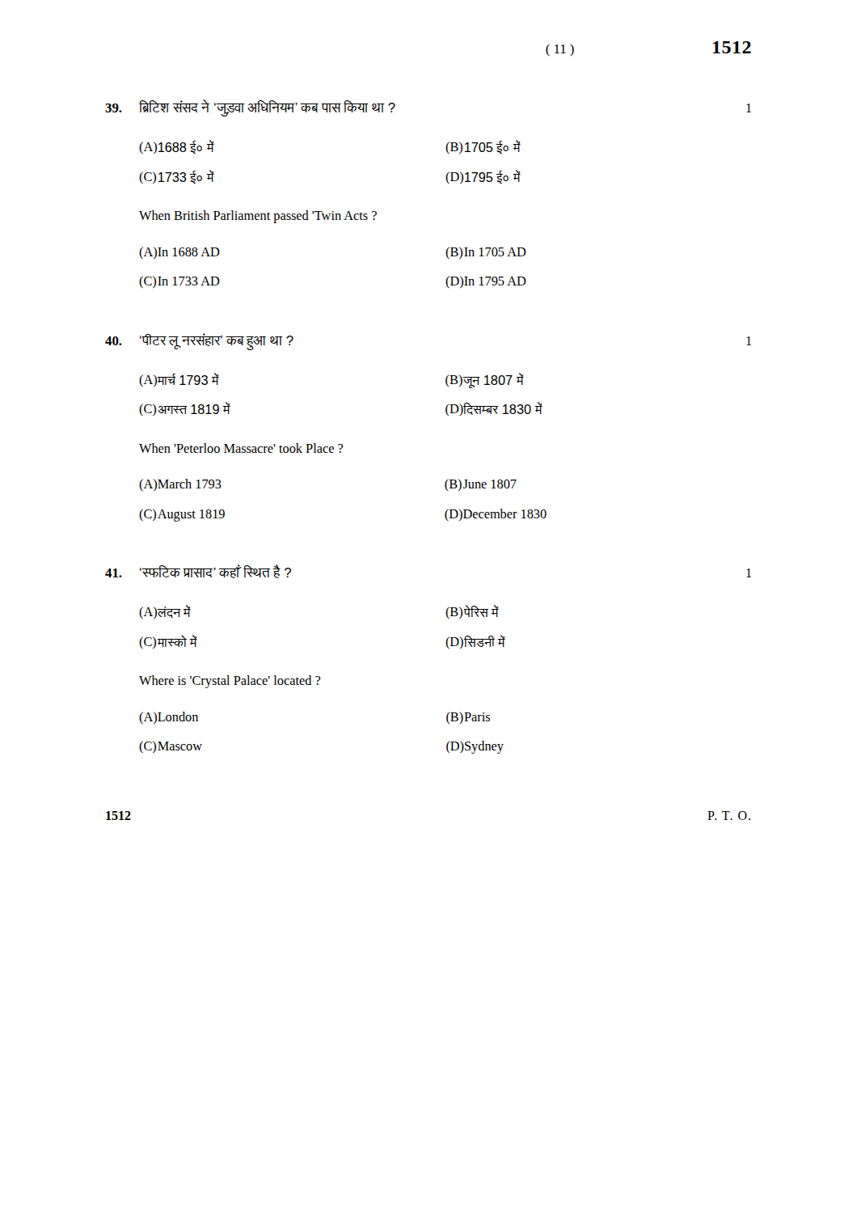( 11 )
1512
39. ब्रिटिश संसद ने ‘जुड़वा अधिनियम’ कब पास किया था ? 1
| (A) | 1688 ई० में | (B) | 1705 ई० में |
| (C) | 1733 ई० में | (D) | 1795 ई० में |
When British Parliament passed 'Twin Acts ?
| (A) | In 1688 AD | (B) | In 1705 AD |
| (C) | In 1733 AD | (D) | In 1795 AD |
40. ‘पीटर लू नरसंहार’ कब हुआ था ? 1
| (A) | मार्च 1793 में | (B) | जून 1807 में |
| (C) | अगस्त 1819 में | (D) | दिसम्बर 1830 में |
When 'Peterloo Massacre' took Place ?
| (A) | March 1793 | (B) | June 1807 |
| (C) | August 1819 | (D) | December 1830 |
41. ‘स्फटिक प्रासाद’ कहाँ स्थित है ? 1
| (A) | लंदन में | (B) | पेरिस में |
| (C) | मास्को में | (D) | सिडनी में |
Where is 'Crystal Palace' located ?
| (A) | London | (B) | Paris |
| (C) | Mascow | (D) | Sydney |
1512
P. T. O.